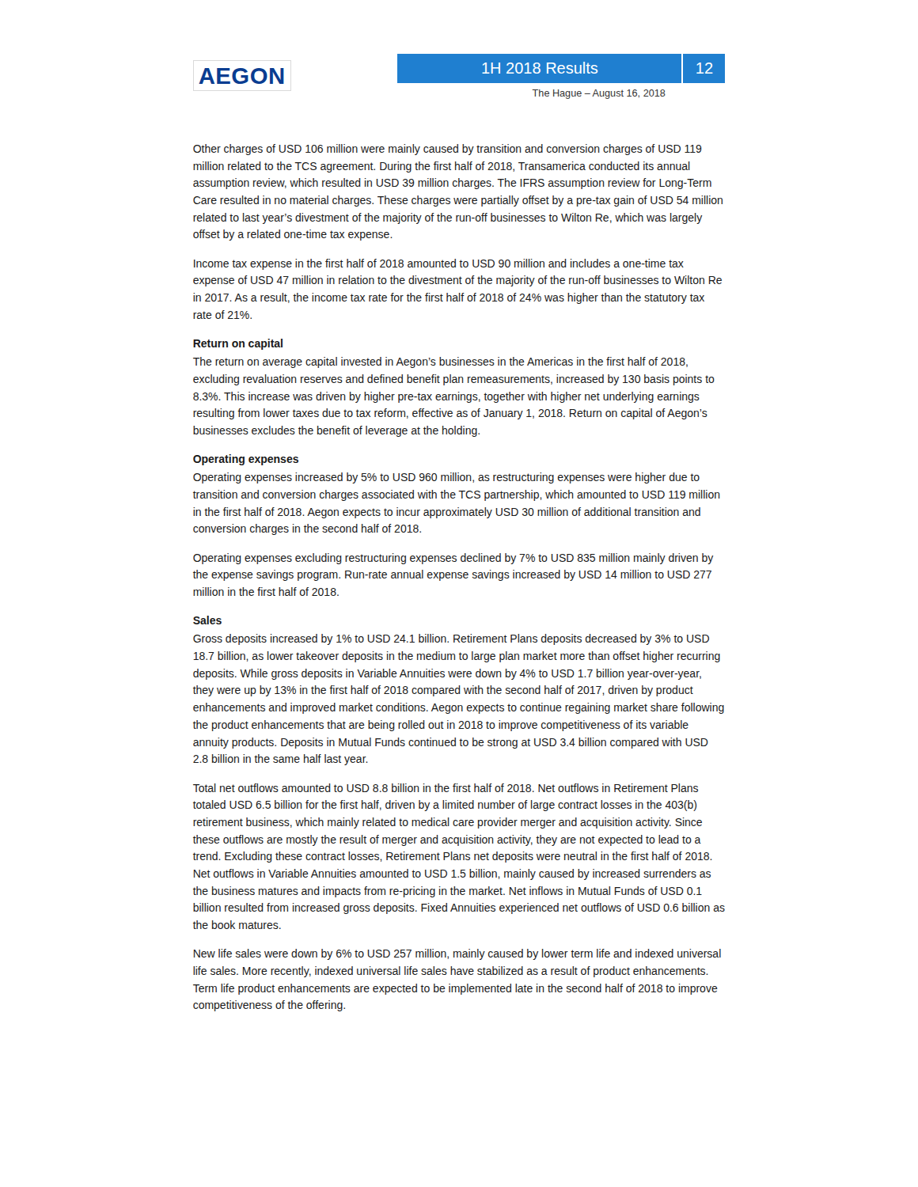AEGON
1H 2018 Results
12
The Hague – August 16, 2018
Other charges of USD 106 million were mainly caused by transition and conversion charges of USD 119 million related to the TCS agreement. During the first half of 2018, Transamerica conducted its annual assumption review, which resulted in USD 39 million charges. The IFRS assumption review for Long-Term Care resulted in no material charges. These charges were partially offset by a pre-tax gain of USD 54 million related to last year’s divestment of the majority of the run-off businesses to Wilton Re, which was largely offset by a related one-time tax expense.
Income tax expense in the first half of 2018 amounted to USD 90 million and includes a one-time tax expense of USD 47 million in relation to the divestment of the majority of the run-off businesses to Wilton Re in 2017. As a result, the income tax rate for the first half of 2018 of 24% was higher than the statutory tax rate of 21%.
Return on capital
The return on average capital invested in Aegon’s businesses in the Americas in the first half of 2018, excluding revaluation reserves and defined benefit plan remeasurements, increased by 130 basis points to 8.3%. This increase was driven by higher pre-tax earnings, together with higher net underlying earnings resulting from lower taxes due to tax reform, effective as of January 1, 2018. Return on capital of Aegon’s businesses excludes the benefit of leverage at the holding.
Operating expenses
Operating expenses increased by 5% to USD 960 million, as restructuring expenses were higher due to transition and conversion charges associated with the TCS partnership, which amounted to USD 119 million in the first half of 2018. Aegon expects to incur approximately USD 30 million of additional transition and conversion charges in the second half of 2018.
Operating expenses excluding restructuring expenses declined by 7% to USD 835 million mainly driven by the expense savings program. Run-rate annual expense savings increased by USD 14 million to USD 277 million in the first half of 2018.
Sales
Gross deposits increased by 1% to USD 24.1 billion. Retirement Plans deposits decreased by 3% to USD 18.7 billion, as lower takeover deposits in the medium to large plan market more than offset higher recurring deposits. While gross deposits in Variable Annuities were down by 4% to USD 1.7 billion year-over-year, they were up by 13% in the first half of 2018 compared with the second half of 2017, driven by product enhancements and improved market conditions. Aegon expects to continue regaining market share following the product enhancements that are being rolled out in 2018 to improve competitiveness of its variable annuity products. Deposits in Mutual Funds continued to be strong at USD 3.4 billion compared with USD 2.8 billion in the same half last year.
Total net outflows amounted to USD 8.8 billion in the first half of 2018. Net outflows in Retirement Plans totaled USD 6.5 billion for the first half, driven by a limited number of large contract losses in the 403(b) retirement business, which mainly related to medical care provider merger and acquisition activity. Since these outflows are mostly the result of merger and acquisition activity, they are not expected to lead to a trend. Excluding these contract losses, Retirement Plans net deposits were neutral in the first half of 2018. Net outflows in Variable Annuities amounted to USD 1.5 billion, mainly caused by increased surrenders as the business matures and impacts from re-pricing in the market. Net inflows in Mutual Funds of USD 0.1 billion resulted from increased gross deposits. Fixed Annuities experienced net outflows of USD 0.6 billion as the book matures.
New life sales were down by 6% to USD 257 million, mainly caused by lower term life and indexed universal life sales. More recently, indexed universal life sales have stabilized as a result of product enhancements. Term life product enhancements are expected to be implemented late in the second half of 2018 to improve competitiveness of the offering.